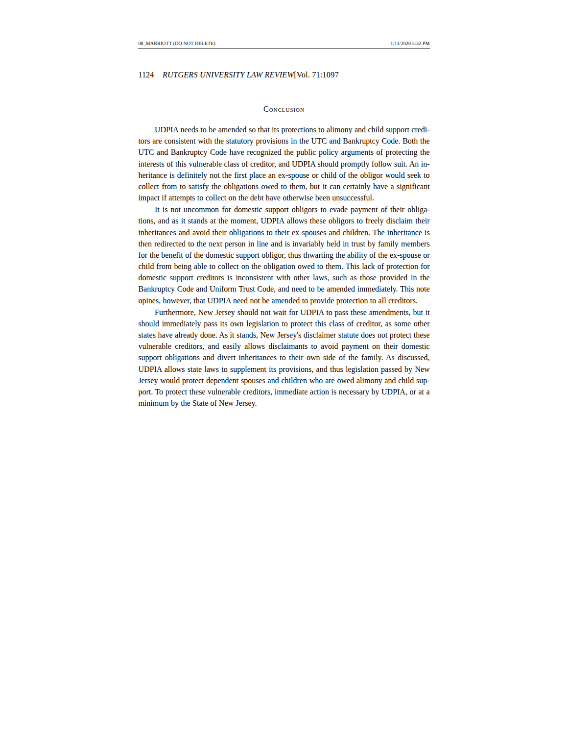08_Marriott (Do Not Delete) 1/11/2020 5:32 PM
1124 RUTGERS UNIVERSITY LAW REVIEW[Vol. 71:1097
Conclusion
UDPIA needs to be amended so that its protections to alimony and child support creditors are consistent with the statutory provisions in the UTC and Bankruptcy Code. Both the UTC and Bankruptcy Code have recognized the public policy arguments of protecting the interests of this vulnerable class of creditor, and UDPIA should promptly follow suit. An inheritance is definitely not the first place an ex-spouse or child of the obligor would seek to collect from to satisfy the obligations owed to them, but it can certainly have a significant impact if attempts to collect on the debt have otherwise been unsuccessful.
It is not uncommon for domestic support obligors to evade payment of their obligations, and as it stands at the moment, UDPIA allows these obligors to freely disclaim their inheritances and avoid their obligations to their ex-spouses and children. The inheritance is then redirected to the next person in line and is invariably held in trust by family members for the benefit of the domestic support obligor, thus thwarting the ability of the ex-spouse or child from being able to collect on the obligation owed to them. This lack of protection for domestic support creditors is inconsistent with other laws, such as those provided in the Bankruptcy Code and Uniform Trust Code, and need to be amended immediately. This note opines, however, that UDPIA need not be amended to provide protection to all creditors.
Furthermore, New Jersey should not wait for UDPIA to pass these amendments, but it should immediately pass its own legislation to protect this class of creditor, as some other states have already done. As it stands, New Jersey's disclaimer statute does not protect these vulnerable creditors, and easily allows disclaimants to avoid payment on their domestic support obligations and divert inheritances to their own side of the family. As discussed, UDPIA allows state laws to supplement its provisions, and thus legislation passed by New Jersey would protect dependent spouses and children who are owed alimony and child support. To protect these vulnerable creditors, immediate action is necessary by UDPIA, or at a minimum by the State of New Jersey.